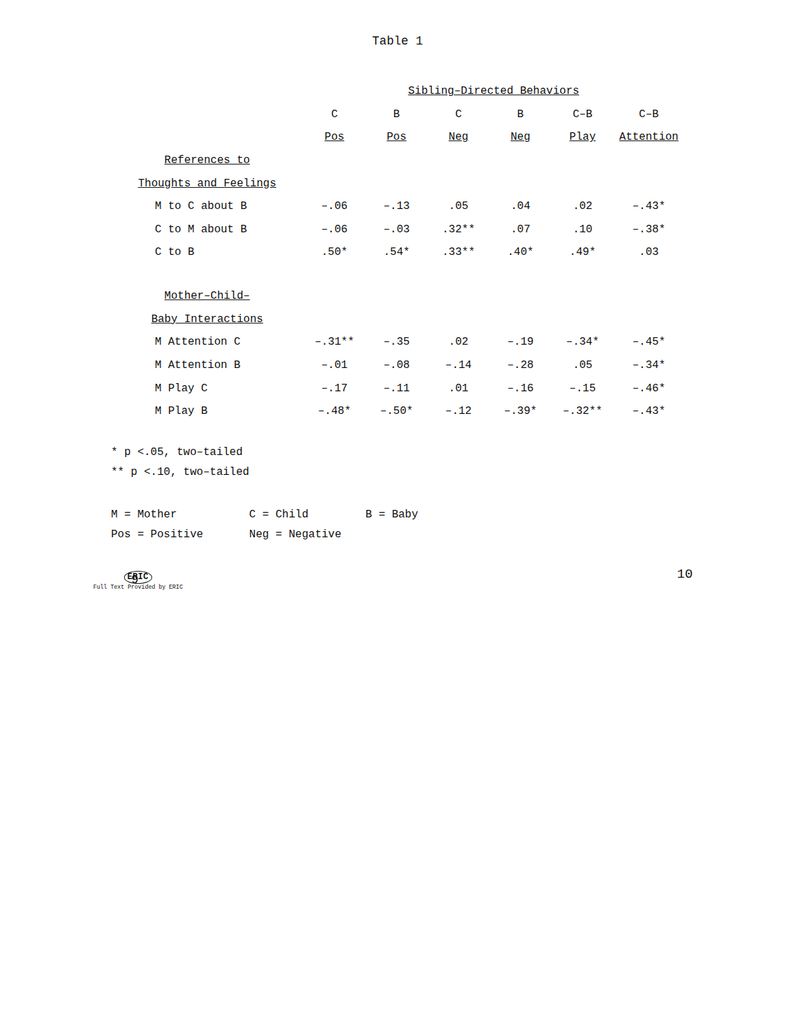Table 1
| | Sibling–Directed Behaviors |
| --- | --- |
| | C | B | C | B | C–B | C–B |
| | Pos | Pos | Neg | Neg | Play | Attention |
| References to | |
| Thoughts and Feelings | |
| M to C about B | –.06 | –.13 | .05 | .04 | .02 | –.43* |
| C to M about B | –.06 | –.03 | .32** | .07 | .10 | –.38* |
| C to B | .50* | .54* | .33** | .40* | .49* | .03 |
| Mother–Child– | |
| Baby Interactions | |
| M Attention C | –.31** | –.35 | .02 | –.19 | –.34* | –.45* |
| M Attention B | –.01 | –.08 | –.14 | –.28 | .05 | –.34* |
| M Play C | –.17 | –.11 | .01 | –.16 | –.15 | –.46* |
| M Play B | –.48* | –.50* | –.12 | –.39* | –.32** | –.43* |
* p <.05, two–tailed
** p <.10, two–tailed
M = Mother C = Child B = Baby
Pos = Positive Neg = Negative
10
ERIC Full Text Provided by ERIC
9